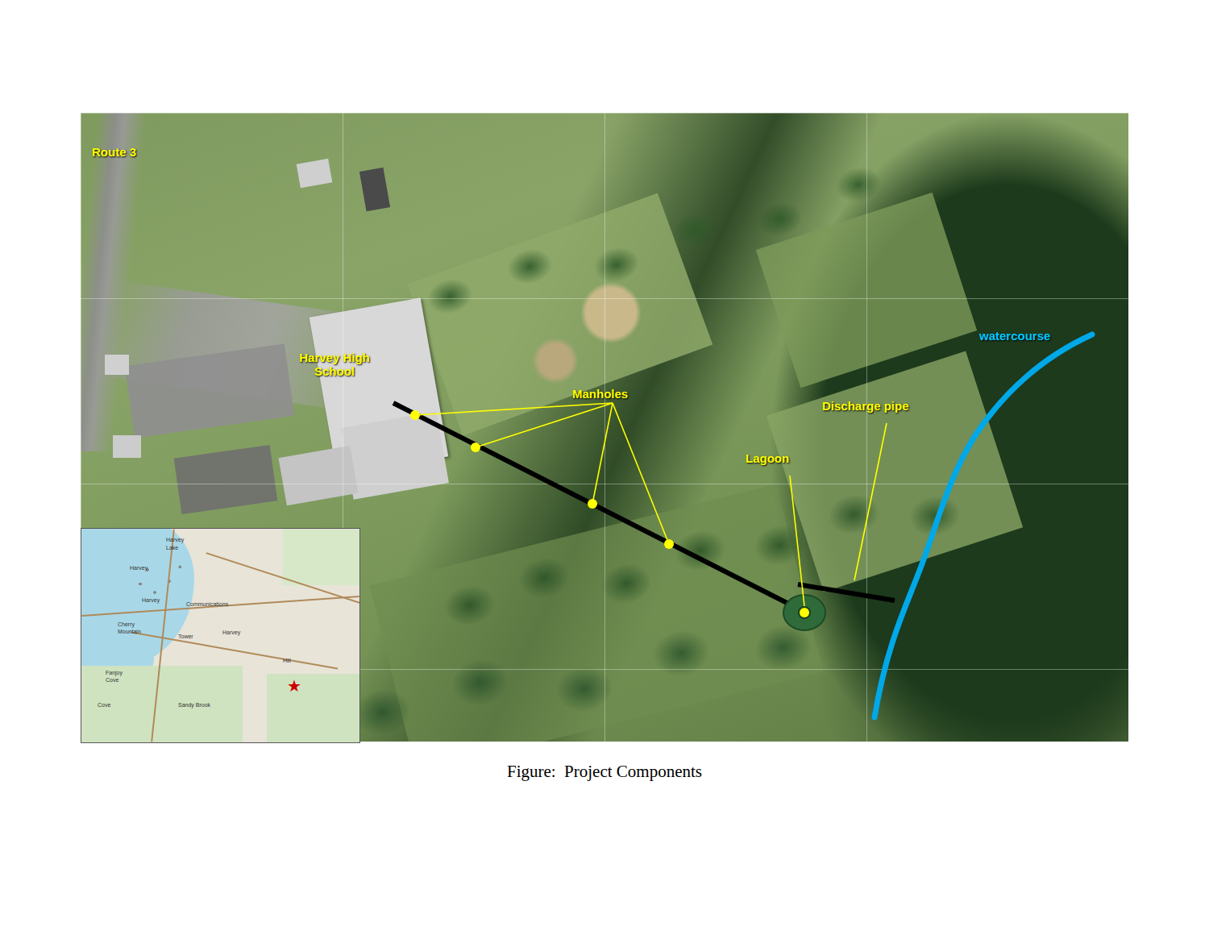Route 3
Harvey High School
Manholes
Lagoon
Discharge pipe
watercourse
★
Harvey
Lake
Harvey
Harvey
Communications
Cherry
Mountain
Tower
Harvey
Fanjoy
Cove
Cove
Sandy Brook
Hill
Figure: Project Components